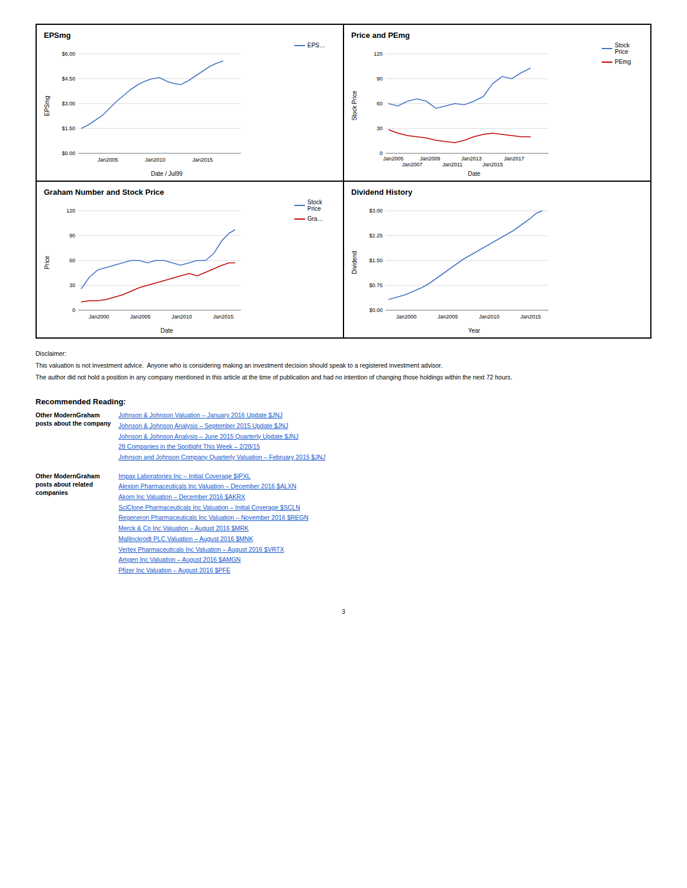EPSmg
EPSmg
$6.00 $4.50 $3.00 $1.50 $0.00 Jan2005 Jan2010 Jan2015
Date / Jul99
EPS…
Price and PEmg
Stock Price
120 90 60 30 0 Jan2005 Jan2009 Jan2013 Jan2017 Jan2007 Jan2011 Jan2015
Date
Stock
Price
PEmg
Graham Number and Stock Price
Price
120 90 60 30 0 Jan2000 Jan2005 Jan2010 Jan2015
Date
Stock
Price
Gra…
Dividend History
Dividend
$3.00 $2.25 $1.50 $0.75 $0.00 Jan2000 Jan2005 Jan2010 Jan2015
Year
Disclaimer:
This valuation is not investment advice. Anyone who is considering making an investment decision should speak to a registered investment advisor.
The author did not hold a position in any company mentioned in this article at the time of publication and had no intention of changing those holdings within the next 72 hours.
Recommended Reading:
| Other ModernGraham posts about the company | Johnson & Johnson Valuation – January 2016 Update $JNJ Johnson & Johnson Analysis – September 2015 Update $JNJ Johnson & Johnson Analysis – June 2015 Quarterly Update $JNJ 28 Companies in the Spotlight This Week – 2/28/15 Johnson and Johnson Company Quarterly Valuation – February 2015 $JNJ |
| Other ModernGraham posts about related companies | Impax Laboratories Inc – Initial Coverage $IPXL Alexion Pharmaceuticals Inc Valuation – December 2016 $ALXN Akorn Inc Valuation – December 2016 $AKRX SciClone Pharmaceuticals Inc Valuation – Initial Coverage $SCLN Regeneron Pharmaceuticals Inc Valuation – November 2016 $REGN Merck & Co Inc Valuation – August 2016 $MRK Mallinckrodt PLC Valuation – August 2016 $MNK Vertex Pharmaceuticals Inc Valuation – August 2016 $VRTX Amgen Inc Valuation – August 2016 $AMGN Pfizer Inc Valuation – August 2016 $PFE |
3